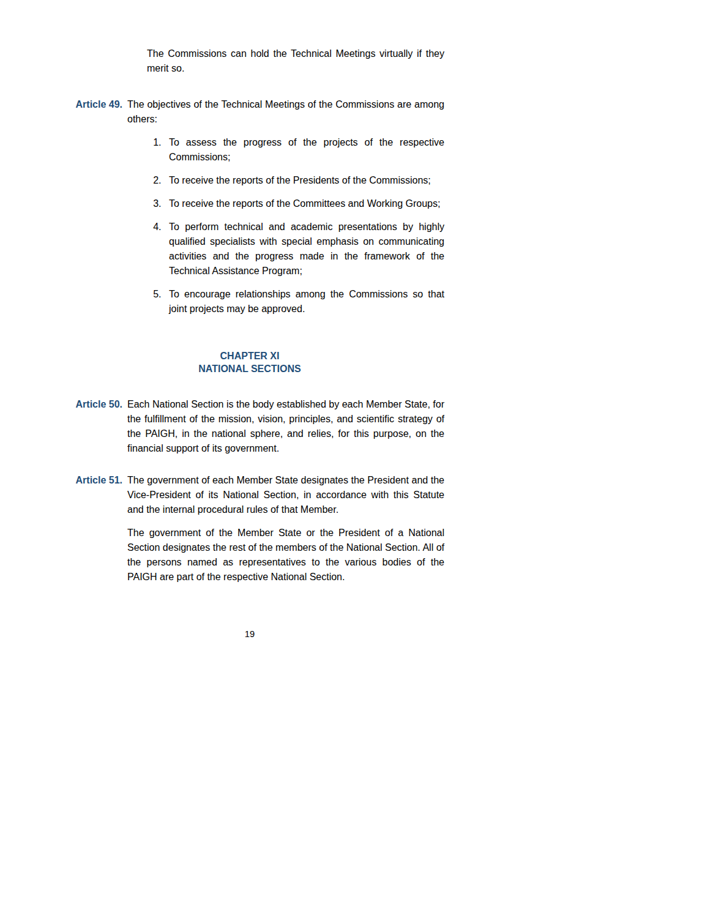The Commissions can hold the Technical Meetings virtually if they merit so.
Article 49.
The objectives of the Technical Meetings of the Commissions are among others:
To assess the progress of the projects of the respective Commissions;
To receive the reports of the Presidents of the Commissions;
To receive the reports of the Committees and Working Groups;
To perform technical and academic presentations by highly qualified specialists with special emphasis on communicating activities and the progress made in the framework of the Technical Assistance Program;
To encourage relationships among the Commissions so that joint projects may be approved.
CHAPTER XI
NATIONAL SECTIONS
Article 50.
Each National Section is the body established by each Member State, for the fulfillment of the mission, vision, principles, and scientific strategy of the PAIGH, in the national sphere, and relies, for this purpose, on the financial support of its government.
Article 51.
The government of each Member State designates the President and the Vice-President of its National Section, in accordance with this Statute and the internal procedural rules of that Member.
The government of the Member State or the President of a National Section designates the rest of the members of the National Section. All of the persons named as representatives to the various bodies of the PAIGH are part of the respective National Section.
19